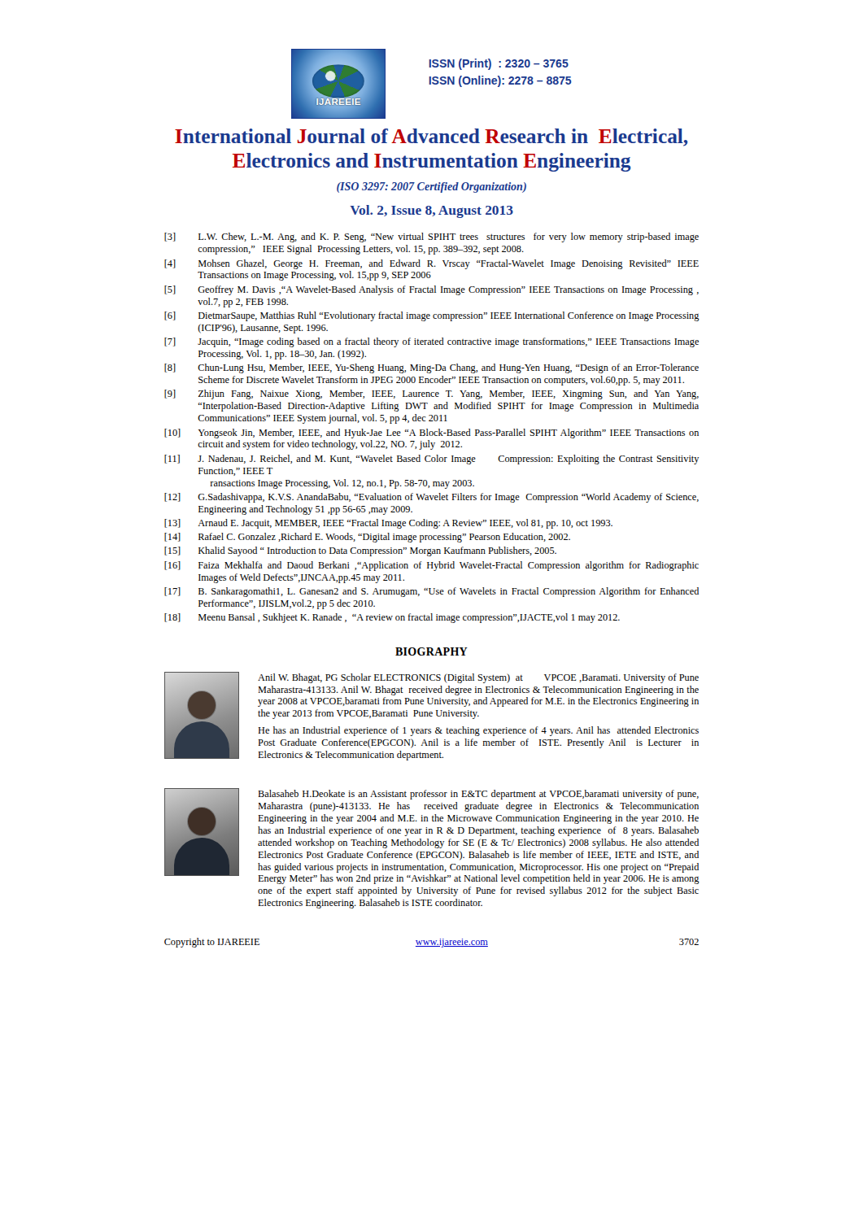ISSN (Print) : 2320 – 3765
ISSN (Online): 2278 – 8875
International Journal of Advanced Research in Electrical,
Electronics and Instrumentation Engineering
(ISO 3297: 2007 Certified Organization)
Vol. 2, Issue 8, August 2013
[3]
L.W. Chew, L.-M. Ang, and K. P. Seng, “New virtual SPIHT trees structures for very low memory strip-based image compression,” IEEE Signal Processing Letters, vol. 15, pp. 389–392, sept 2008.
[4]
Mohsen Ghazel, George H. Freeman, and Edward R. Vrscay “Fractal-Wavelet Image Denoising Revisited” IEEE Transactions on Image Processing, vol. 15,pp 9, SEP 2006
[5]
Geoffrey M. Davis ,“A Wavelet-Based Analysis of Fractal Image Compression” IEEE Transactions on Image Processing , vol.7, pp 2, FEB 1998.
[6]
DietmarSaupe, Matthias Ruhl “Evolutionary fractal image compression” IEEE International Conference on Image Processing (ICIP'96), Lausanne, Sept. 1996.
[7]
Jacquin, “Image coding based on a fractal theory of iterated contractive image transformations,” IEEE Transactions Image Processing, Vol. 1, pp. 18–30, Jan. (1992).
[8]
Chun-Lung Hsu, Member, IEEE, Yu-Sheng Huang, Ming-Da Chang, and Hung-Yen Huang, “Design of an Error-Tolerance Scheme for Discrete Wavelet Transform in JPEG 2000 Encoder” IEEE Transaction on computers, vol.60,pp. 5, may 2011.
[9]
Zhijun Fang, Naixue Xiong, Member, IEEE, Laurence T. Yang, Member, IEEE, Xingming Sun, and Yan Yang, “Interpolation-Based Direction-Adaptive Lifting DWT and Modified SPIHT for Image Compression in Multimedia Communications” IEEE System journal, vol. 5, pp 4, dec 2011
[10]
Yongseok Jin, Member, IEEE, and Hyuk-Jae Lee “A Block-Based Pass-Parallel SPIHT Algorithm” IEEE Transactions on circuit and system for video technology, vol.22, NO. 7, july 2012.
[11]
J. Nadenau, J. Reichel, and M. Kunt, “Wavelet Based Color Image Compression: Exploiting the Contrast Sensitivity Function,” IEEE T
ransactions Image Processing, Vol. 12, no.1, Pp. 58-70, may 2003.
[12]
G.Sadashivappa, K.V.S. AnandaBabu, “Evaluation of Wavelet Filters for Image Compression “World Academy of Science, Engineering and Technology 51 ,pp 56-65 ,may 2009.
[13]
Arnaud E. Jacquit, MEMBER, IEEE “Fractal Image Coding: A Review” IEEE, vol 81, pp. 10, oct 1993.
[14]
Rafael C. Gonzalez ,Richard E. Woods, “Digital image processing” Pearson Education, 2002.
[15]
Khalid Sayood “ Introduction to Data Compression” Morgan Kaufmann Publishers, 2005.
[16]
Faiza Mekhalfa and Daoud Berkani ,“Application of Hybrid Wavelet-Fractal Compression algorithm for Radiographic Images of Weld Defects”,IJNCAA,pp.45 may 2011.
[17]
B. Sankaragomathi1, L. Ganesan2 and S. Arumugam, “Use of Wavelets in Fractal Compression Algorithm for Enhanced Performance”, IJISLM,vol.2, pp 5 dec 2010.
[18]
Meenu Bansal , Sukhjeet K. Ranade , “A review on fractal image compression”,IJACTE,vol 1 may 2012.
BIOGRAPHY
Anil W. Bhagat, PG Scholar ELECTRONICS (Digital System) at VPCOE ,Baramati. University of Pune Maharastra-413133. Anil W. Bhagat received degree in Electronics & Telecommunication Engineering in the year 2008 at VPCOE,baramati from Pune University, and Appeared for M.E. in the Electronics Engineering in the year 2013 from VPCOE,Baramati Pune University.
He has an Industrial experience of 1 years & teaching experience of 4 years. Anil has attended Electronics Post Graduate Conference(EPGCON). Anil is a life member of ISTE. Presently Anil is Lecturer in Electronics & Telecommunication department.
Balasaheb H.Deokate is an Assistant professor in E&TC department at VPCOE,baramati university of pune, Maharastra (pune)-413133. He has received graduate degree in Electronics & Telecommunication Engineering in the year 2004 and M.E. in the Microwave Communication Engineering in the year 2010. He has an Industrial experience of one year in R & D Department, teaching experience of 8 years. Balasaheb attended workshop on Teaching Methodology for SE (E & Tc/ Electronics) 2008 syllabus. He also attended Electronics Post Graduate Conference (EPGCON). Balasaheb is life member of IEEE, IETE and ISTE, and has guided various projects in instrumentation, Communication, Microprocessor. His one project on “Prepaid Energy Meter” has won 2nd prize in “Avishkar” at National level competition held in year 2006. He is among one of the expert staff appointed by University of Pune for revised syllabus 2012 for the subject Basic Electronics Engineering. Balasaheb is ISTE coordinator.
Copyright to IJAREEIE
www.ijareeie.com
3702